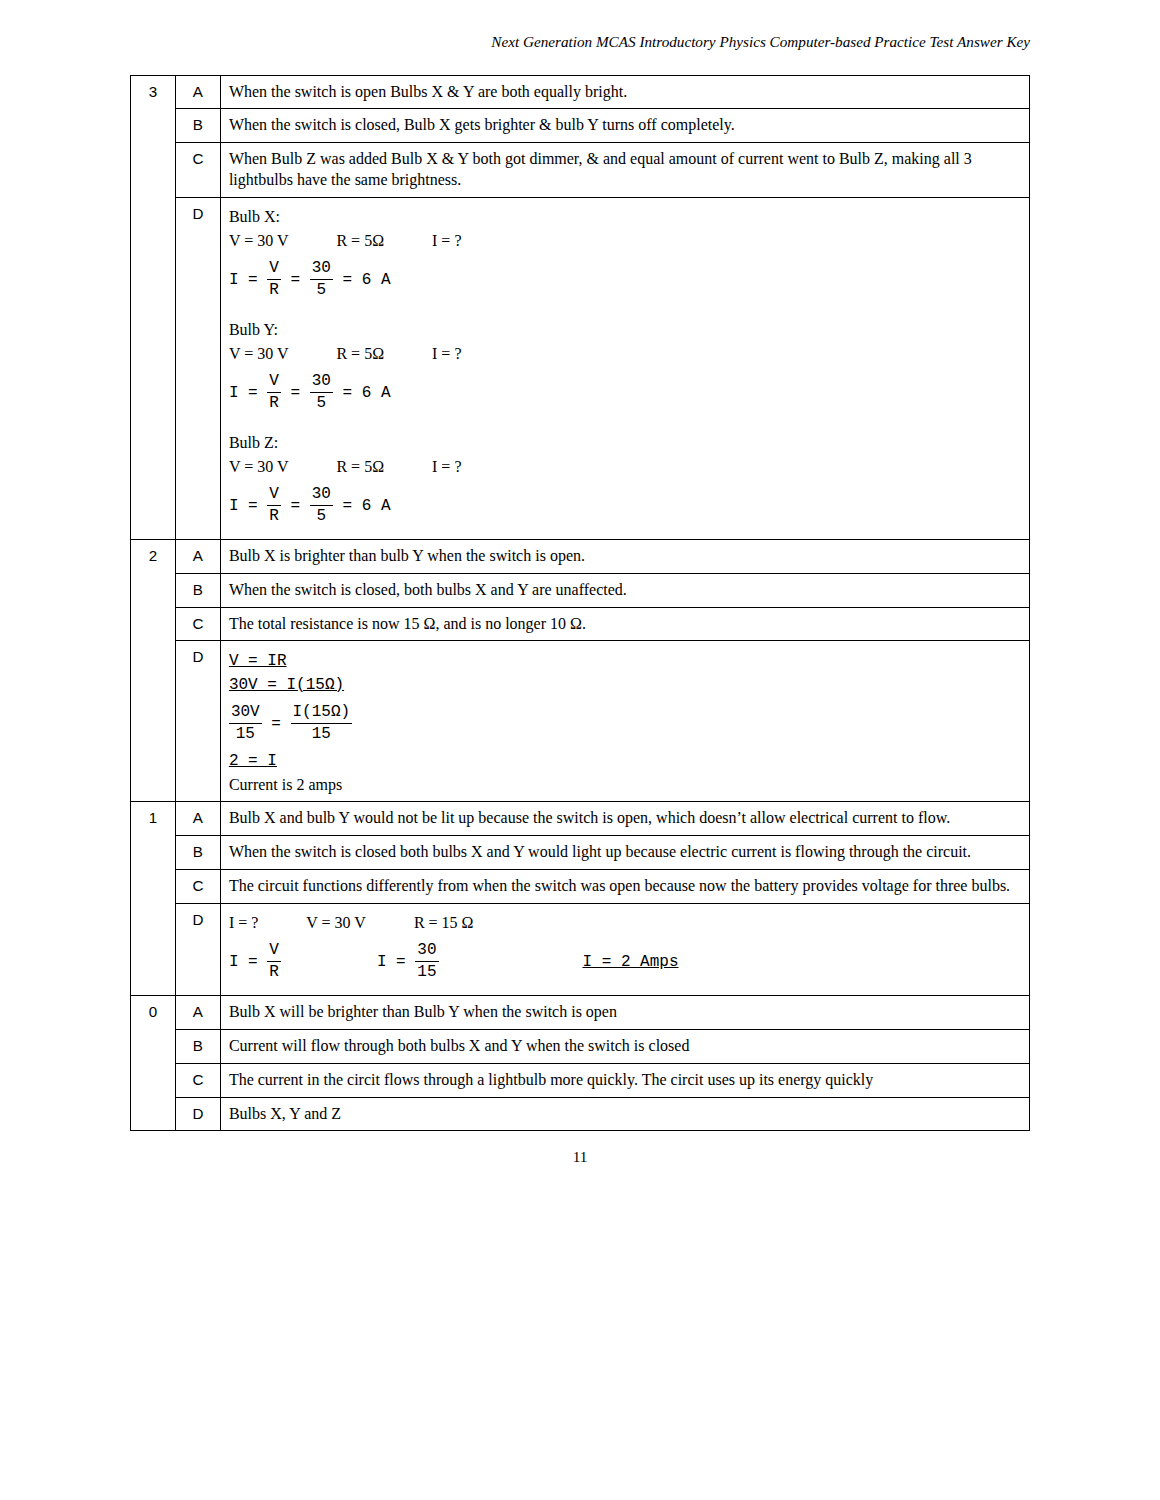Next Generation MCAS Introductory Physics Computer-based Practice Test Answer Key
| 3 | A | When the switch is open Bulbs X & Y are both equally bright. |
| B | When the switch is closed, Bulb X gets brighter & bulb Y turns off completely. |
| C | When Bulb Z was added Bulb X & Y both got dimmer, & and equal amount of current went to Bulb Z, making all 3 lightbulbs have the same brightness. |
| D | Bulb X: V = 30 V R = 5Ω I = ? I = V R = 30 5 = 6 A Bulb Y: V = 30 V R = 5Ω I = ? I = V R = 30 5 = 6 A Bulb Z: V = 30 V R = 5Ω I = ? I = V R = 30 5 = 6 A |
| 2 | A | Bulb X is brighter than bulb Y when the switch is open. |
| B | When the switch is closed, both bulbs X and Y are unaffected. |
| C | The total resistance is now 15 Ω, and is no longer 10 Ω. |
| D | V = IR 30V = I(15Ω) 30V 15 = I(15Ω) 15 2 = I Current is 2 amps |
| 1 | A | Bulb X and bulb Y would not be lit up because the switch is open, which doesn’t allow electrical current to flow. |
| B | When the switch is closed both bulbs X and Y would light up because electric current is flowing through the circuit. |
| C | The circuit functions differently from when the switch was open because now the battery provides voltage for three bulbs. |
| D | I = ? V = 30 V R = 15 Ω I = V R I = 30 15 I = 2 Amps |
| 0 | A | Bulb X will be brighter than Bulb Y when the switch is open |
| B | Current will flow through both bulbs X and Y when the switch is closed |
| C | The current in the circit flows through a lightbulb more quickly. The circit uses up its energy quickly |
| D | Bulbs X, Y and Z |
11